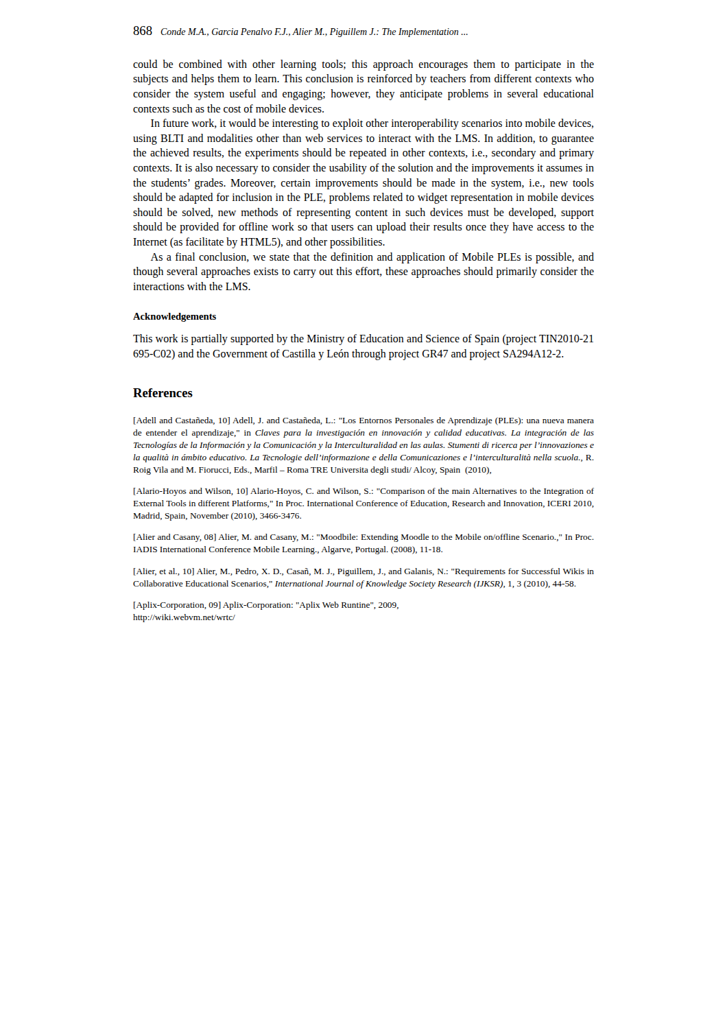868 Conde M.A., Garcia Penalvo F.J., Alier M., Piguillem J.: The Implementation ...
could be combined with other learning tools; this approach encourages them to participate in the subjects and helps them to learn. This conclusion is reinforced by teachers from different contexts who consider the system useful and engaging; however, they anticipate problems in several educational contexts such as the cost of mobile devices.
In future work, it would be interesting to exploit other interoperability scenarios into mobile devices, using BLTI and modalities other than web services to interact with the LMS. In addition, to guarantee the achieved results, the experiments should be repeated in other contexts, i.e., secondary and primary contexts. It is also necessary to consider the usability of the solution and the improvements it assumes in the students’ grades. Moreover, certain improvements should be made in the system, i.e., new tools should be adapted for inclusion in the PLE, problems related to widget representation in mobile devices should be solved, new methods of representing content in such devices must be developed, support should be provided for offline work so that users can upload their results once they have access to the Internet (as facilitate by HTML5), and other possibilities.
As a final conclusion, we state that the definition and application of Mobile PLEs is possible, and though several approaches exists to carry out this effort, these approaches should primarily consider the interactions with the LMS.
Acknowledgements
This work is partially supported by the Ministry of Education and Science of Spain (project TIN2010-21 695-C02) and the Government of Castilla y León through project GR47 and project SA294A12-2.
References
[Adell and Castañeda, 10] Adell, J. and Castañeda, L.: "Los Entornos Personales de Aprendizaje (PLEs): una nueva manera de entender el aprendizaje," in Claves para la investigación en innovación y calidad educativas. La integración de las Tecnologías de la Información y la Comunicación y la Interculturalidad en las aulas. Stumenti di ricerca per l’innovaziones e la qualità in ámbito educativo. La Tecnologie dell’informazione e della Comunicaziones e l’interculturalità nella scuola., R. Roig Vila and M. Fiorucci, Eds., Marfil – Roma TRE Universita degli studi/ Alcoy, Spain (2010),
[Alario-Hoyos and Wilson, 10] Alario-Hoyos, C. and Wilson, S.: "Comparison of the main Alternatives to the Integration of External Tools in different Platforms," In Proc. International Conference of Education, Research and Innovation, ICERI 2010, Madrid, Spain, November (2010), 3466-3476.
[Alier and Casany, 08] Alier, M. and Casany, M.: "Moodbile: Extending Moodle to the Mobile on/offline Scenario.," In Proc. IADIS International Conference Mobile Learning., Algarve, Portugal. (2008), 11-18.
[Alier, et al., 10] Alier, M., Pedro, X. D., Casañ, M. J., Piguillem, J., and Galanis, N.: "Requirements for Successful Wikis in Collaborative Educational Scenarios," International Journal of Knowledge Society Research (IJKSR), 1, 3 (2010), 44-58.
[Aplix-Corporation, 09] Aplix-Corporation: "Aplix Web Runtine", 2009,
http://wiki.webvm.net/wrtc/